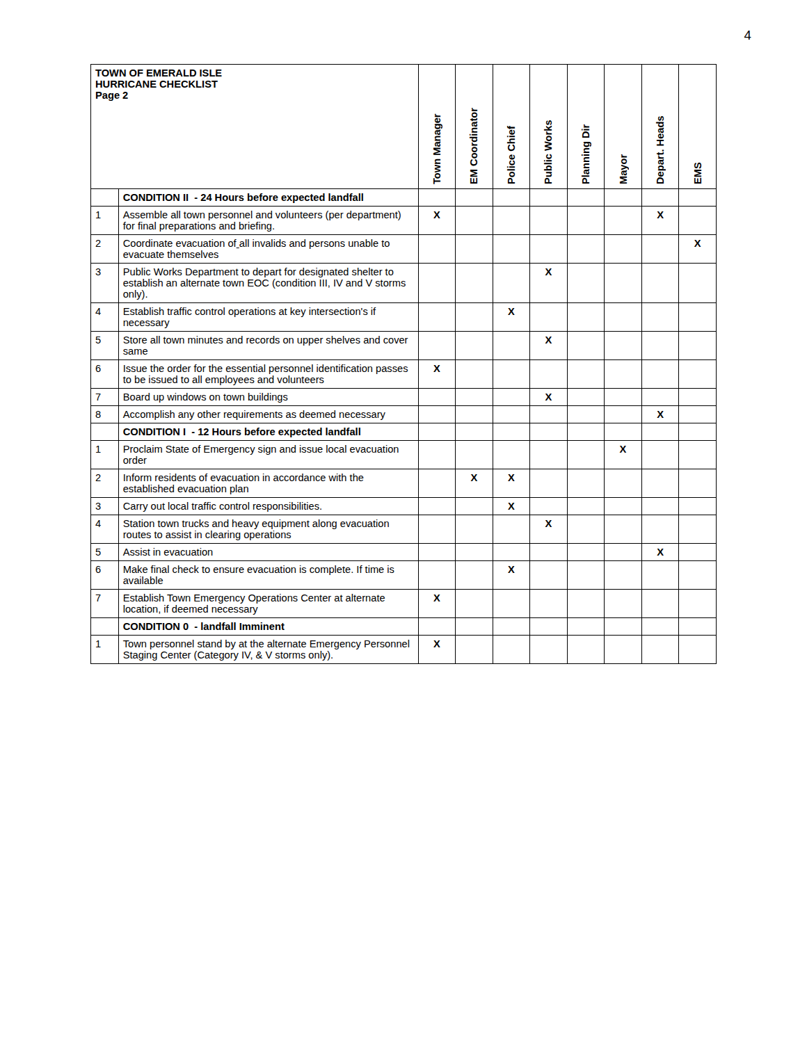4
| TOWN OF EMERALD ISLE HURRICANE CHECKLIST Page 2 | Town Manager | EM Coordinator | Police Chief | Public Works | Planning Dir | Mayor | Depart. Heads | EMS |
| | CONDITION II - 24 Hours before expected landfall | | | | | | | | |
| 1 | Assemble all town personnel and volunteers (per department) for final preparations and briefing. | X | | | | | | X | |
| 2 | Coordinate evacuation of all invalids and persons unable to evacuate themselves | | | | | | | | X |
| 3 | Public Works Department to depart for designated shelter to establish an alternate town EOC (condition III, IV and V storms only). | | | | X | | | | |
| 4 | Establish traffic control operations at key intersection's if necessary | | | X | | | | | |
| 5 | Store all town minutes and records on upper shelves and cover same | | | | X | | | | |
| 6 | Issue the order for the essential personnel identification passes to be issued to all employees and volunteers | X | | | | | | | |
| 7 | Board up windows on town buildings | | | | X | | | | |
| 8 | Accomplish any other requirements as deemed necessary | | | | | | | X | |
| | CONDITION I - 12 Hours before expected landfall | | | | | | | | |
| 1 | Proclaim State of Emergency sign and issue local evacuation order | | | | | | X | | |
| 2 | Inform residents of evacuation in accordance with the established evacuation plan | | X | X | | | | | |
| 3 | Carry out local traffic control responsibilities. | | | X | | | | | |
| 4 | Station town trucks and heavy equipment along evacuation routes to assist in clearing operations | | | | X | | | | |
| 5 | Assist in evacuation | | | | | | | X | |
| 6 | Make final check to ensure evacuation is complete. If time is available | | | X | | | | | |
| 7 | Establish Town Emergency Operations Center at alternate location, if deemed necessary | X | | | | | | | |
| | CONDITION 0 - landfall Imminent | | | | | | | | |
| 1 | Town personnel stand by at the alternate Emergency Personnel Staging Center (Category IV, & V storms only). | X | | | | | | | |